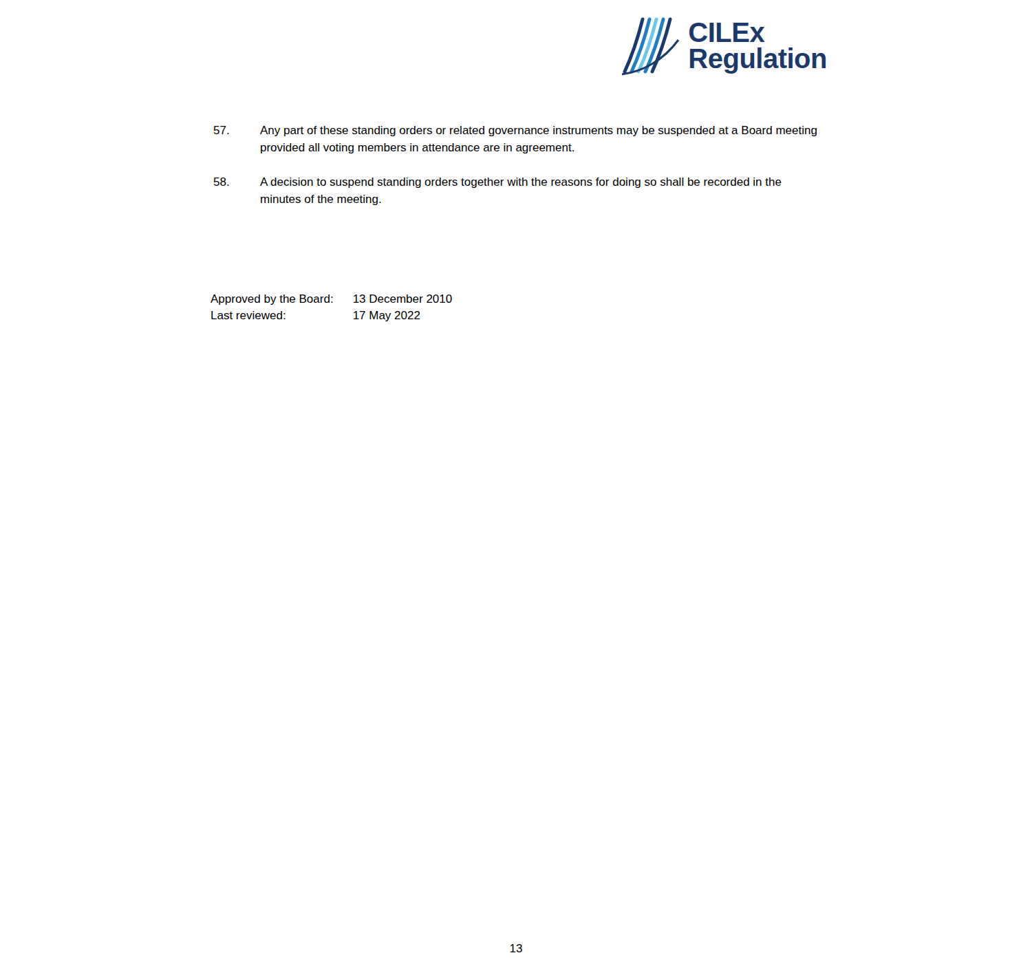CILEx
Regulation
57. Any part of these standing orders or related governance instruments may be suspended at a Board meeting provided all voting members in attendance are in agreement.
58. A decision to suspend standing orders together with the reasons for doing so shall be recorded in the minutes of the meeting.
Approved by the Board:
13 December 2010
Last reviewed:
17 May 2022
13